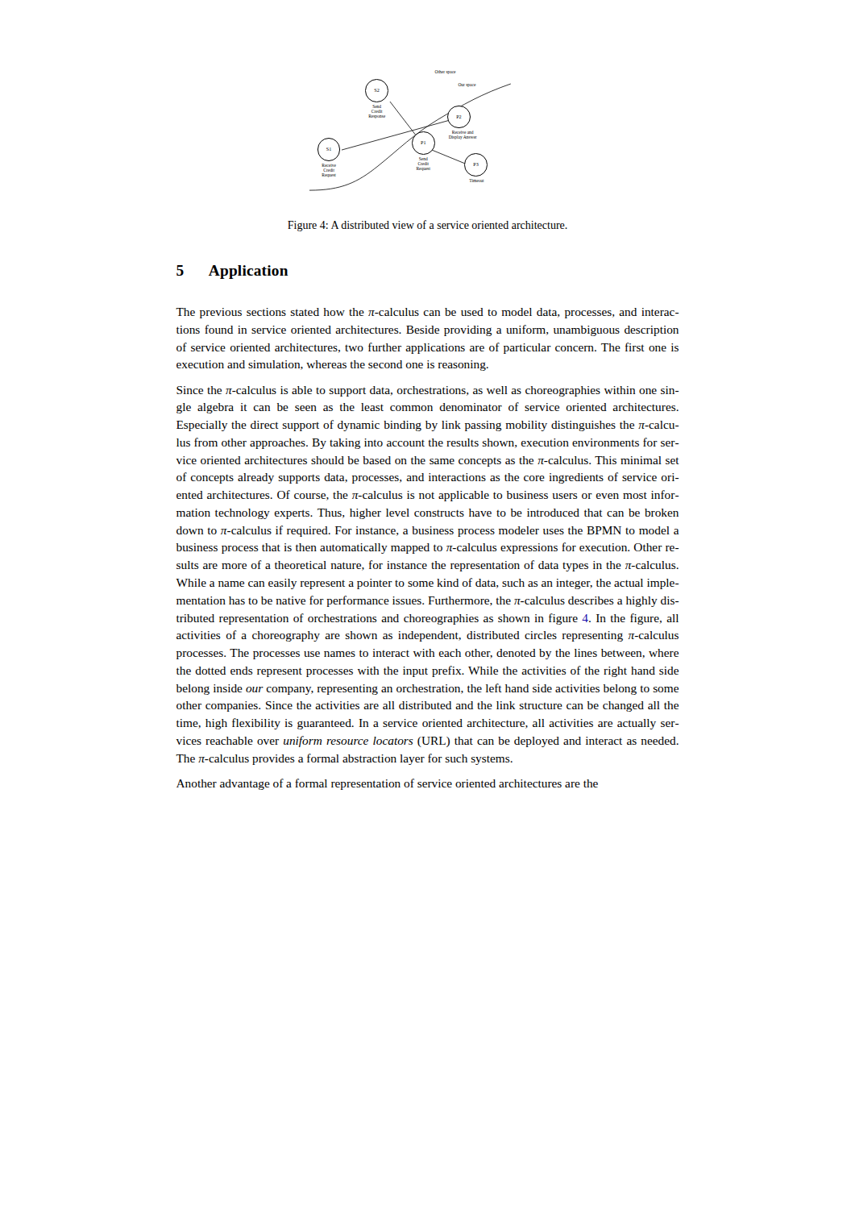S1
S2
P1
P2
P3
Other space
Our space
Receive
Credit
Request
Send
Credit
Response
Send
Credit
Request
Receive and
Display Answer
Timeout
Figure 4: A distributed view of a service oriented architecture.
5 Application
The previous sections stated how the π-calculus can be used to model data, processes, and interactions found in service oriented architectures. Beside providing a uniform, unambiguous description of service oriented architectures, two further applications are of particular concern. The first one is execution and simulation, whereas the second one is reasoning.
Since the π-calculus is able to support data, orchestrations, as well as choreographies within one single algebra it can be seen as the least common denominator of service oriented architectures. Especially the direct support of dynamic binding by link passing mobility distinguishes the π-calculus from other approaches. By taking into account the results shown, execution environments for service oriented architectures should be based on the same concepts as the π-calculus. This minimal set of concepts already supports data, processes, and interactions as the core ingredients of service oriented architectures. Of course, the π-calculus is not applicable to business users or even most information technology experts. Thus, higher level constructs have to be introduced that can be broken down to π-calculus if required. For instance, a business process modeler uses the BPMN to model a business process that is then automatically mapped to π-calculus expressions for execution. Other results are more of a theoretical nature, for instance the representation of data types in the π-calculus. While a name can easily represent a pointer to some kind of data, such as an integer, the actual implementation has to be native for performance issues. Furthermore, the π-calculus describes a highly distributed representation of orchestrations and choreographies as shown in figure 4. In the figure, all activities of a choreography are shown as independent, distributed circles representing π-calculus processes. The processes use names to interact with each other, denoted by the lines between, where the dotted ends represent processes with the input prefix. While the activities of the right hand side belong inside our company, representing an orchestration, the left hand side activities belong to some other companies. Since the activities are all distributed and the link structure can be changed all the time, high flexibility is guaranteed. In a service oriented architecture, all activities are actually services reachable over uniform resource locators (URL) that can be deployed and interact as needed. The π-calculus provides a formal abstraction layer for such systems.
Another advantage of a formal representation of service oriented architectures are the